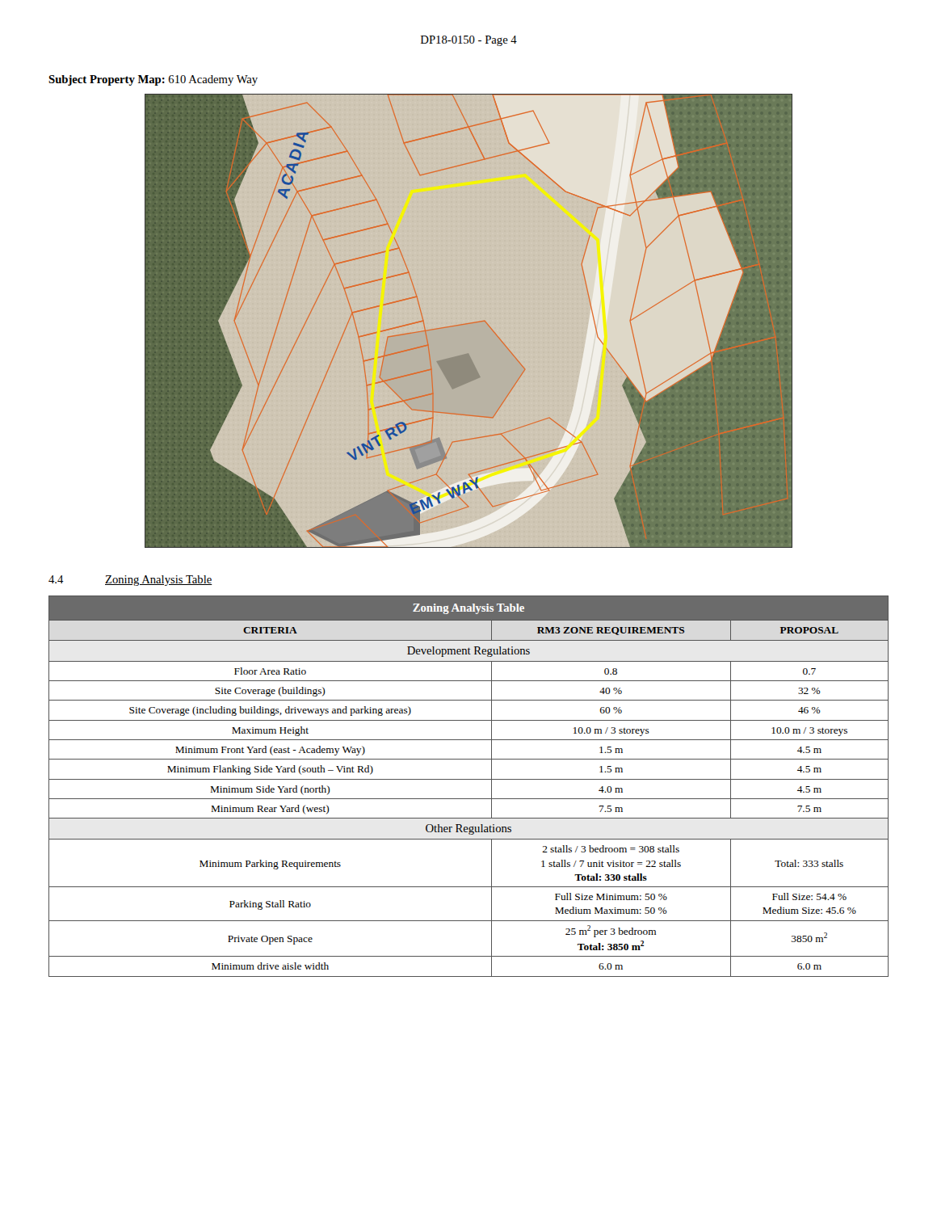DP18-0150 - Page 4
Subject Property Map: 610 Academy Way
ACADIA VINT RD EMY WAY
4.4 Zoning Analysis Table
| Zoning Analysis Table |
| --- |
| CRITERIA | RM3 ZONE REQUIREMENTS | PROPOSAL |
| Development Regulations |
| Floor Area Ratio | 0.8 | 0.7 |
| Site Coverage (buildings) | 40 % | 32 % |
| Site Coverage (including buildings, driveways and parking areas) | 60 % | 46 % |
| Maximum Height | 10.0 m / 3 storeys | 10.0 m / 3 storeys |
| Minimum Front Yard (east - Academy Way) | 1.5 m | 4.5 m |
| Minimum Flanking Side Yard (south – Vint Rd) | 1.5 m | 4.5 m |
| Minimum Side Yard (north) | 4.0 m | 4.5 m |
| Minimum Rear Yard (west) | 7.5 m | 7.5 m |
| Other Regulations |
| Minimum Parking Requirements | 2 stalls / 3 bedroom = 308 stalls 1 stalls / 7 unit visitor = 22 stalls Total: 330 stalls | Total: 333 stalls |
| Parking Stall Ratio | Full Size Minimum: 50 % Medium Maximum: 50 % | Full Size: 54.4 % Medium Size: 45.6 % |
| Private Open Space | 25 m 2 per 3 bedroom Total: 3850 m 2 | 3850 m 2 |
| Minimum drive aisle width | 6.0 m | 6.0 m |